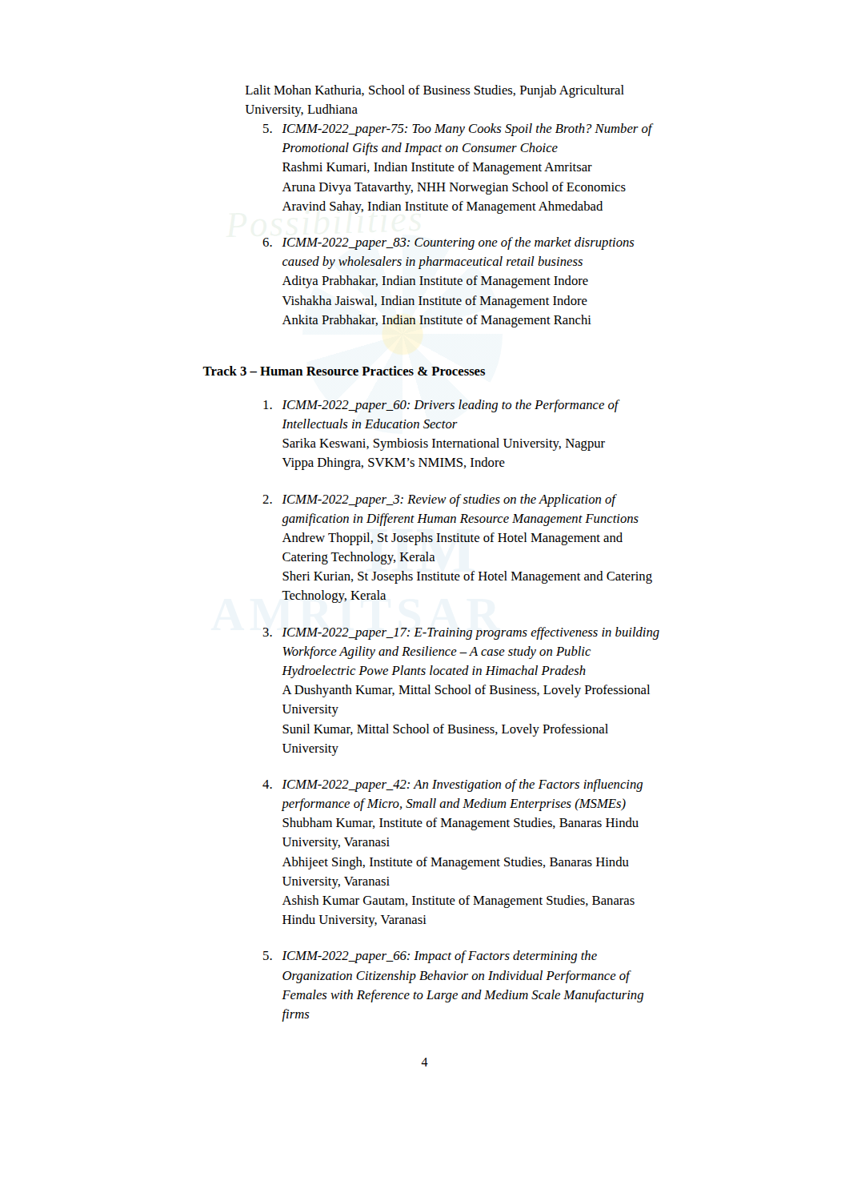Possibilities
IIM
AMRITSAR
Lalit Mohan Kathuria, School of Business Studies, Punjab Agricultural University, Ludhiana
ICMM-2022_paper-75: Too Many Cooks Spoil the Broth? Number of Promotional Gifts and Impact on Consumer Choice
Rashmi Kumari, Indian Institute of Management Amritsar
Aruna Divya Tatavarthy, NHH Norwegian School of Economics
Aravind Sahay, Indian Institute of Management Ahmedabad
ICMM-2022_paper_83: Countering one of the market disruptions caused by wholesalers in pharmaceutical retail business
Aditya Prabhakar, Indian Institute of Management Indore
Vishakha Jaiswal, Indian Institute of Management Indore
Ankita Prabhakar, Indian Institute of Management Ranchi
Track 3 – Human Resource Practices & Processes
ICMM-2022_paper_60: Drivers leading to the Performance of Intellectuals in Education Sector
Sarika Keswani, Symbiosis International University, Nagpur
Vippa Dhingra, SVKM’s NMIMS, Indore
ICMM-2022_paper_3: Review of studies on the Application of gamification in Different Human Resource Management Functions
Andrew Thoppil, St Josephs Institute of Hotel Management and Catering Technology, Kerala
Sheri Kurian, St Josephs Institute of Hotel Management and Catering Technology, Kerala
ICMM-2022_paper_17: E-Training programs effectiveness in building Workforce Agility and Resilience – A case study on Public Hydroelectric Powe Plants located in Himachal Pradesh
A Dushyanth Kumar, Mittal School of Business, Lovely Professional University
Sunil Kumar, Mittal School of Business, Lovely Professional University
ICMM-2022_paper_42: An Investigation of the Factors influencing performance of Micro, Small and Medium Enterprises (MSMEs)
Shubham Kumar, Institute of Management Studies, Banaras Hindu University, Varanasi
Abhijeet Singh, Institute of Management Studies, Banaras Hindu University, Varanasi
Ashish Kumar Gautam, Institute of Management Studies, Banaras Hindu University, Varanasi
ICMM-2022_paper_66: Impact of Factors determining the Organization Citizenship Behavior on Individual Performance of Females with Reference to Large and Medium Scale Manufacturing firms
4